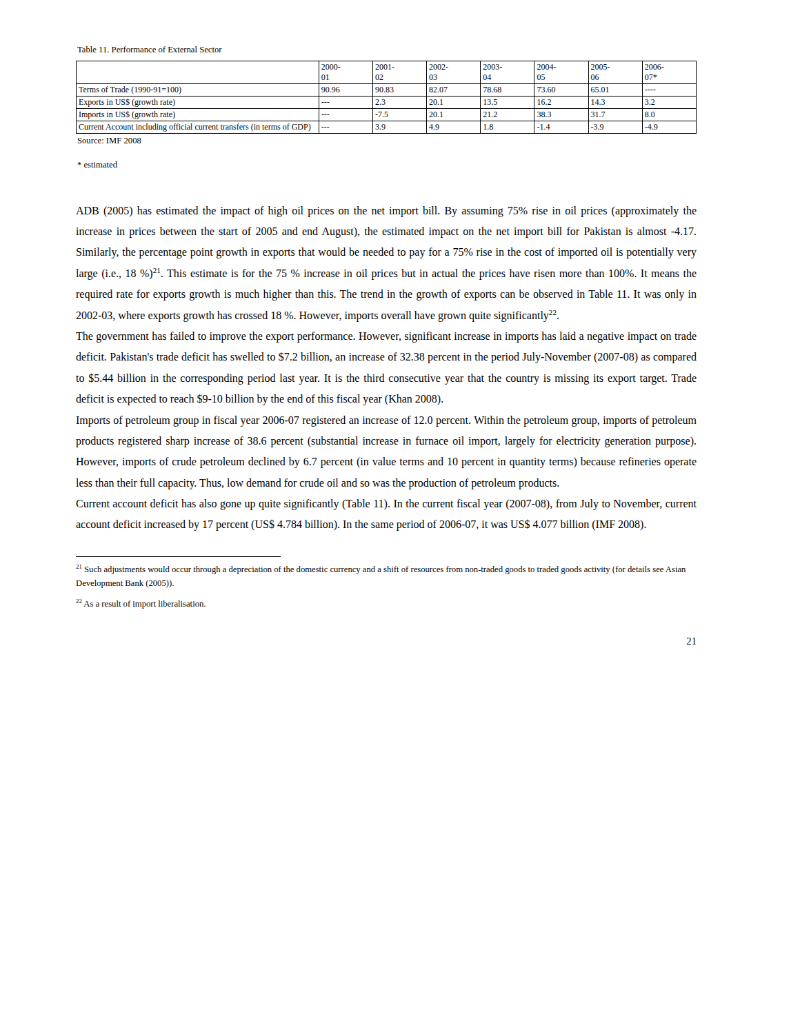Table 11. Performance of External Sector
| | 2000- 01 | 2001- 02 | 2002- 03 | 2003- 04 | 2004- 05 | 2005- 06 | 2006- 07* |
| Terms of Trade (1990-91=100) | 90.96 | 90.83 | 82.07 | 78.68 | 73.60 | 65.01 | ---- |
| Exports in US$ (growth rate) | --- | 2.3 | 20.1 | 13.5 | 16.2 | 14.3 | 3.2 |
| Imports in US$ (growth rate) | --- | -7.5 | 20.1 | 21.2 | 38.3 | 31.7 | 8.0 |
| Current Account including official current transfers (in terms of GDP) | --- | 3.9 | 4.9 | 1.8 | -1.4 | -3.9 | -4.9 |
Source: IMF 2008
* estimated
ADB (2005) has estimated the impact of high oil prices on the net import bill. By assuming 75% rise in oil prices (approximately the increase in prices between the start of 2005 and end August), the estimated impact on the net import bill for Pakistan is almost -4.17. Similarly, the percentage point growth in exports that would be needed to pay for a 75% rise in the cost of imported oil is potentially very large (i.e., 18 %)21. This estimate is for the 75 % increase in oil prices but in actual the prices have risen more than 100%. It means the required rate for exports growth is much higher than this. The trend in the growth of exports can be observed in Table 11. It was only in 2002-03, where exports growth has crossed 18 %. However, imports overall have grown quite significantly22.
The government has failed to improve the export performance. However, significant increase in imports has laid a negative impact on trade deficit. Pakistan's trade deficit has swelled to $7.2 billion, an increase of 32.38 percent in the period July-November (2007-08) as compared to $5.44 billion in the corresponding period last year. It is the third consecutive year that the country is missing its export target. Trade deficit is expected to reach $9-10 billion by the end of this fiscal year (Khan 2008).
Imports of petroleum group in fiscal year 2006-07 registered an increase of 12.0 percent. Within the petroleum group, imports of petroleum products registered sharp increase of 38.6 percent (substantial increase in furnace oil import, largely for electricity generation purpose). However, imports of crude petroleum declined by 6.7 percent (in value terms and 10 percent in quantity terms) because refineries operate less than their full capacity. Thus, low demand for crude oil and so was the production of petroleum products.
Current account deficit has also gone up quite significantly (Table 11). In the current fiscal year (2007-08), from July to November, current account deficit increased by 17 percent (US$ 4.784 billion). In the same period of 2006-07, it was US$ 4.077 billion (IMF 2008).
21 Such adjustments would occur through a depreciation of the domestic currency and a shift of resources from non-traded goods to traded goods activity (for details see Asian Development Bank (2005)).
22 As a result of import liberalisation.
21